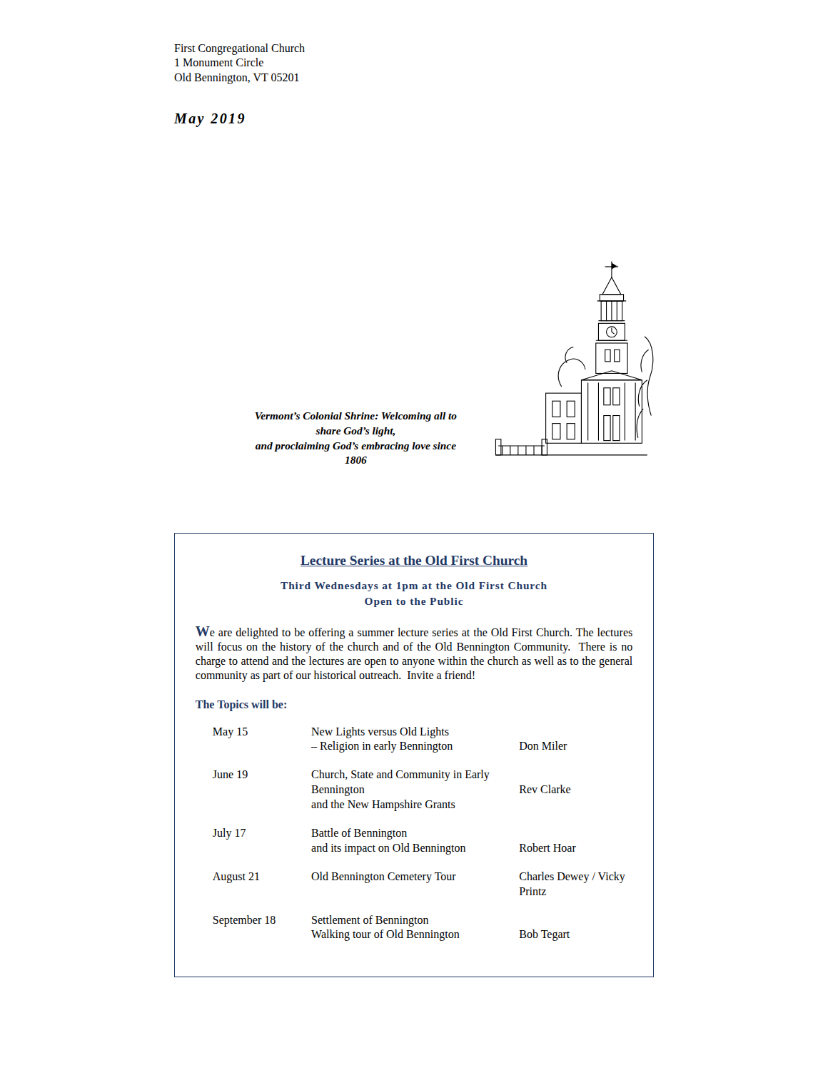First Congregational Church
1 Monument Circle
Old Bennington, VT 05201
May 2019
Vermont’s Colonial Shrine: Welcoming all to share God’s light,
and proclaiming God’s embracing love since 1806
Old First Church line drawing
Lecture Series at the Old First Church
Third Wednesdays at 1pm at the Old First Church
Open to the Public
We are delighted to be offering a summer lecture series at the Old First Church. The lectures will focus on the history of the church and of the Old Bennington Community. There is no charge to attend and the lectures are open to anyone within the church as well as to the general community as part of our historical outreach. Invite a friend!
The Topics will be:
| May 15 | New Lights versus Old Lights – Religion in early Bennington | Don Miler |
| June 19 | Church, State and Community in Early Bennington and the New Hampshire Grants | Rev Clarke |
| July 17 | Battle of Bennington and its impact on Old Bennington | Robert Hoar |
| August 21 | Old Bennington Cemetery Tour | Charles Dewey / Vicky Printz |
| September 18 | Settlement of Bennington Walking tour of Old Bennington | Bob Tegart |